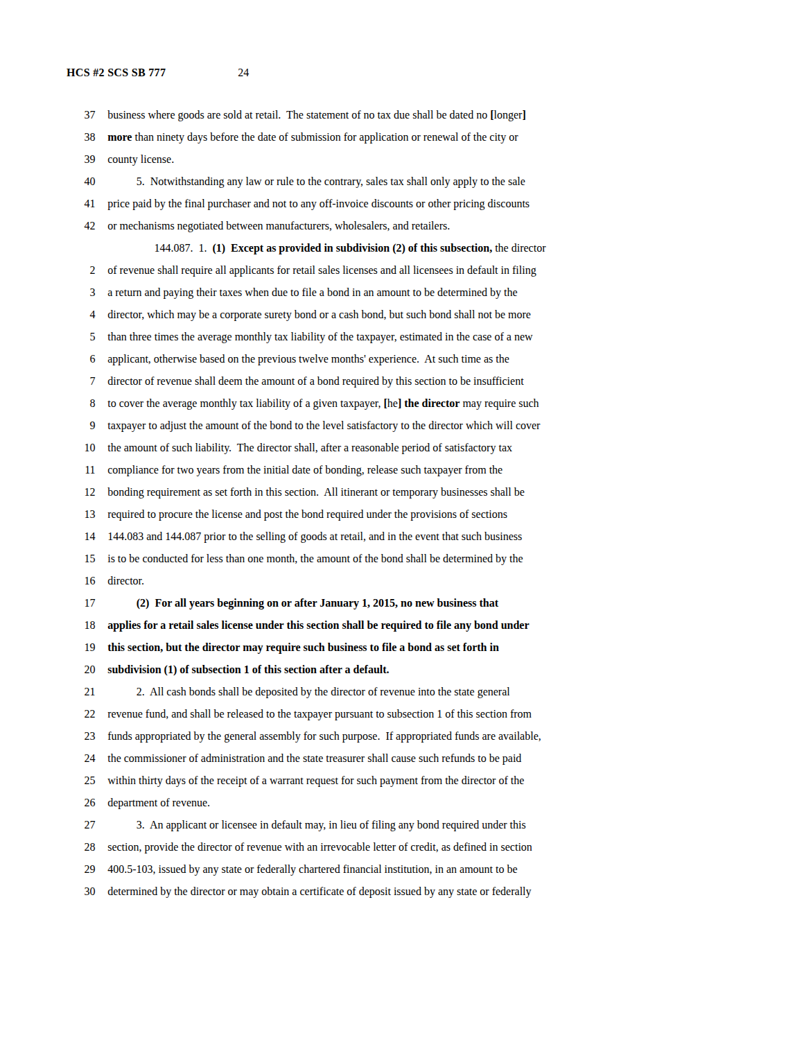HCS #2 SCS SB 777 24
37 business where goods are sold at retail. The statement of no tax due shall be dated no [longer]
38 more than ninety days before the date of submission for application or renewal of the city or
39 county license.
40 5. Notwithstanding any law or rule to the contrary, sales tax shall only apply to the sale
41 price paid by the final purchaser and not to any off-invoice discounts or other pricing discounts
42 or mechanisms negotiated between manufacturers, wholesalers, and retailers.
144.087. 1. (1) Except as provided in subdivision (2) of this subsection, the director
2 of revenue shall require all applicants for retail sales licenses and all licensees in default in filing
3 a return and paying their taxes when due to file a bond in an amount to be determined by the
4 director, which may be a corporate surety bond or a cash bond, but such bond shall not be more
5 than three times the average monthly tax liability of the taxpayer, estimated in the case of a new
6 applicant, otherwise based on the previous twelve months' experience. At such time as the
7 director of revenue shall deem the amount of a bond required by this section to be insufficient
8 to cover the average monthly tax liability of a given taxpayer, [he] the director may require such
9 taxpayer to adjust the amount of the bond to the level satisfactory to the director which will cover
10 the amount of such liability. The director shall, after a reasonable period of satisfactory tax
11 compliance for two years from the initial date of bonding, release such taxpayer from the
12 bonding requirement as set forth in this section. All itinerant or temporary businesses shall be
13 required to procure the license and post the bond required under the provisions of sections
14144.083 and 144.087 prior to the selling of goods at retail, and in the event that such business
15 is to be conducted for less than one month, the amount of the bond shall be determined by the
16 director.
17 (2) For all years beginning on or after January 1, 2015, no new business that
18 applies for a retail sales license under this section shall be required to file any bond under
19 this section, but the director may require such business to file a bond as set forth in
20 subdivision (1) of subsection 1 of this section after a default.
21 2. All cash bonds shall be deposited by the director of revenue into the state general
22 revenue fund, and shall be released to the taxpayer pursuant to subsection 1 of this section from
23 funds appropriated by the general assembly for such purpose. If appropriated funds are available,
24 the commissioner of administration and the state treasurer shall cause such refunds to be paid
25 within thirty days of the receipt of a warrant request for such payment from the director of the
26 department of revenue.
27 3. An applicant or licensee in default may, in lieu of filing any bond required under this
28 section, provide the director of revenue with an irrevocable letter of credit, as defined in section
29400.5-103, issued by any state or federally chartered financial institution, in an amount to be
30 determined by the director or may obtain a certificate of deposit issued by any state or federally